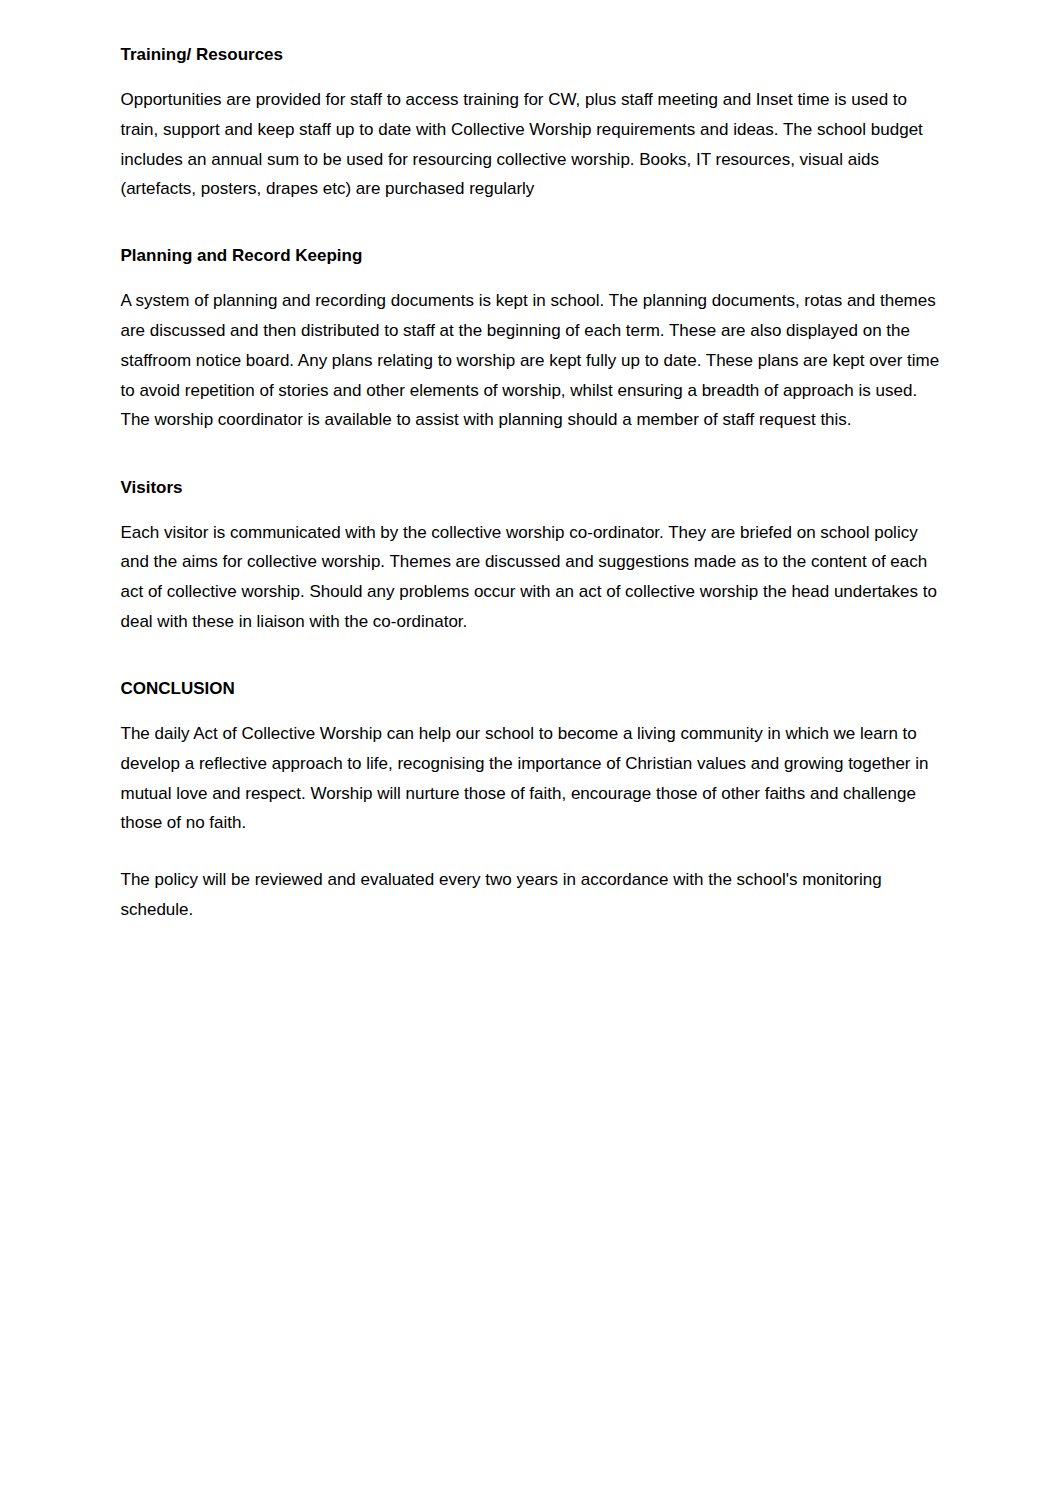Training/ Resources
Opportunities are provided for staff to access training for CW, plus staff meeting and Inset time is used to train, support and keep staff up to date with Collective Worship requirements and ideas. The school budget includes an annual sum to be used for resourcing collective worship. Books, IT resources, visual aids (artefacts, posters, drapes etc) are purchased regularly
Planning and Record Keeping
A system of planning and recording documents is kept in school. The planning documents, rotas and themes are discussed and then distributed to staff at the beginning of each term. These are also displayed on the staffroom notice board. Any plans relating to worship are kept fully up to date. These plans are kept over time to avoid repetition of stories and other elements of worship, whilst ensuring a breadth of approach is used. The worship coordinator is available to assist with planning should a member of staff request this.
Visitors
Each visitor is communicated with by the collective worship co-ordinator. They are briefed on school policy and the aims for collective worship. Themes are discussed and suggestions made as to the content of each act of collective worship. Should any problems occur with an act of collective worship the head undertakes to deal with these in liaison with the co-ordinator.
CONCLUSION
The daily Act of Collective Worship can help our school to become a living community in which we learn to develop a reflective approach to life, recognising the importance of Christian values and growing together in mutual love and respect. Worship will nurture those of faith, encourage those of other faiths and challenge those of no faith.
The policy will be reviewed and evaluated every two years in accordance with the school's monitoring schedule.